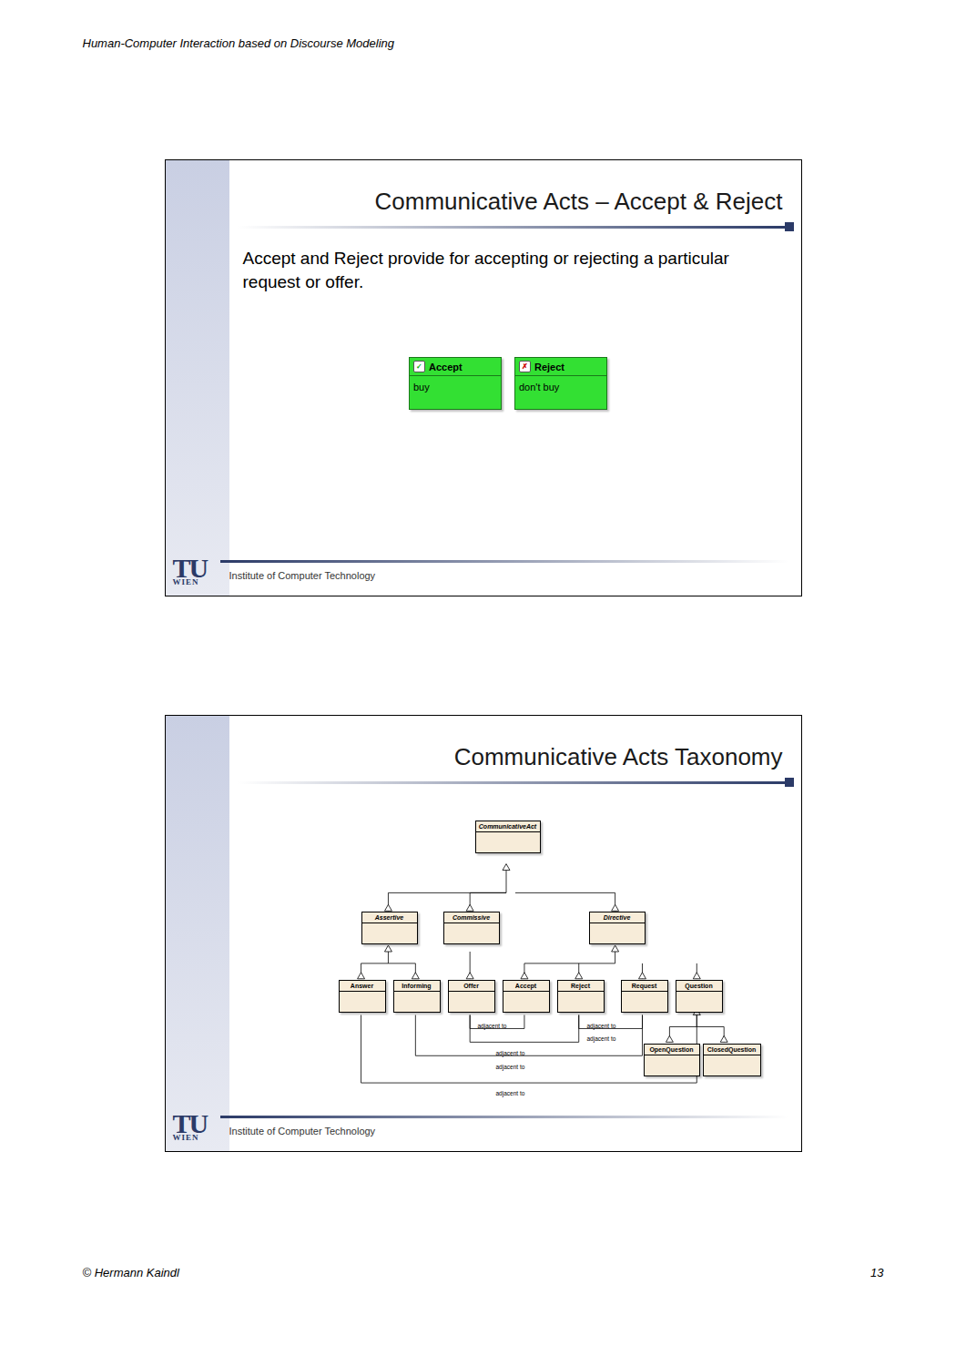Human-Computer Interaction based on Discourse Modeling
Communicative Acts – Accept & Reject
Accept and Reject provide for accepting or rejecting a particular request or offer.
✓Accept
buy
✗Reject
don't buy
Institute of Computer Technology
TU WIEN
Communicative Acts Taxonomy
CommunicativeAct
Assertive
Commissive
Directive
Answer
Informing
Offer
Accept
Reject
Request
Question
OpenQuestion
ClosedQuestion
adjacent to
adjacent to
adjacent to
adjacent to
adjacent to
adjacent to
Institute of Computer Technology
TU WIEN
© Hermann Kaindl 13